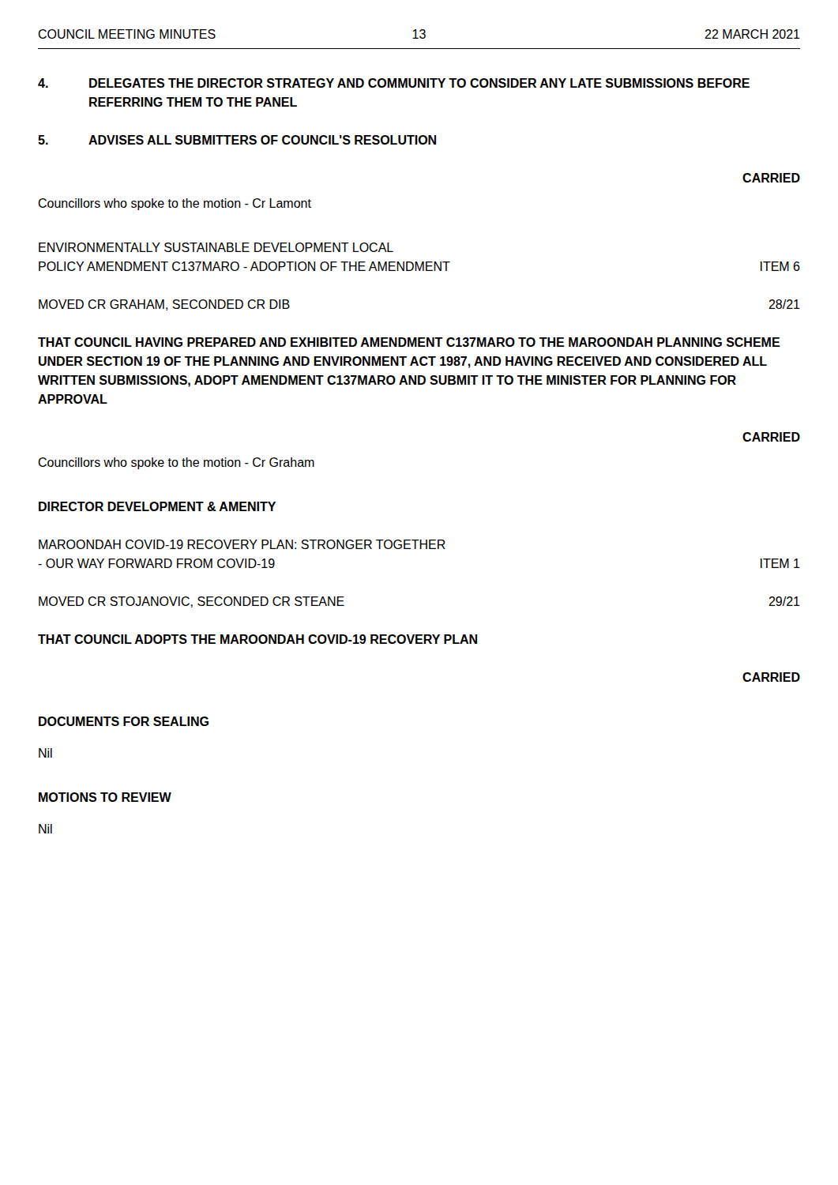COUNCIL MEETING MINUTES
13
22 MARCH 2021
4.
DELEGATES THE DIRECTOR STRATEGY AND COMMUNITY TO CONSIDER ANY LATE SUBMISSIONS BEFORE REFERRING THEM TO THE PANEL
5.
ADVISES ALL SUBMITTERS OF COUNCIL'S RESOLUTION
CARRIED
Councillors who spoke to the motion - Cr Lamont
ENVIRONMENTALLY SUSTAINABLE DEVELOPMENT LOCAL
POLICY AMENDMENT C137MARO - ADOPTION OF THE AMENDMENT
ITEM 6
MOVED CR GRAHAM, SECONDED CR DIB
28/21
THAT COUNCIL HAVING PREPARED AND EXHIBITED AMENDMENT C137MARO TO THE MAROONDAH PLANNING SCHEME UNDER SECTION 19 OF THE PLANNING AND ENVIRONMENT ACT 1987, AND HAVING RECEIVED AND CONSIDERED ALL WRITTEN SUBMISSIONS, ADOPT AMENDMENT C137MARO AND SUBMIT IT TO THE MINISTER FOR PLANNING FOR APPROVAL
CARRIED
Councillors who spoke to the motion - Cr Graham
DIRECTOR DEVELOPMENT & AMENITY
MAROONDAH COVID-19 RECOVERY PLAN: STRONGER TOGETHER
- OUR WAY FORWARD FROM COVID-19
ITEM 1
MOVED CR STOJANOVIC, SECONDED CR STEANE
29/21
THAT COUNCIL ADOPTS THE MAROONDAH COVID-19 RECOVERY PLAN
CARRIED
DOCUMENTS FOR SEALING
Nil
MOTIONS TO REVIEW
Nil